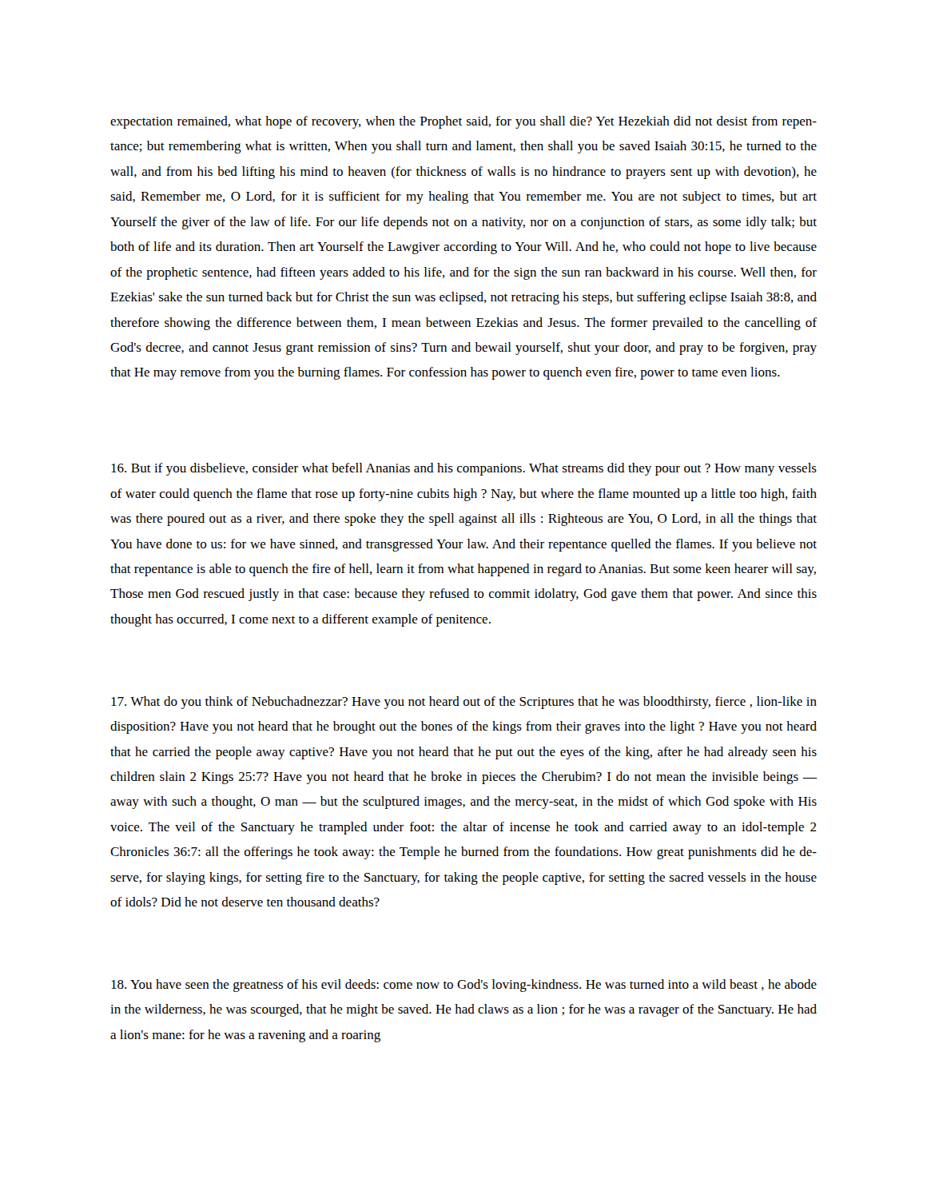expectation remained, what hope of recovery, when the Prophet said, for you shall die? Yet Hezekiah did not desist from repentance; but remembering what is written, When you shall turn and lament, then shall you be saved Isaiah 30:15, he turned to the wall, and from his bed lifting his mind to heaven (for thickness of walls is no hindrance to prayers sent up with devotion), he said, Remember me, O Lord, for it is sufficient for my healing that You remember me. You are not subject to times, but art Yourself the giver of the law of life. For our life depends not on a nativity, nor on a conjunction of stars, as some idly talk; but both of life and its duration. Then art Yourself the Lawgiver according to Your Will. And he, who could not hope to live because of the prophetic sentence, had fifteen years added to his life, and for the sign the sun ran backward in his course. Well then, for Ezekias' sake the sun turned back but for Christ the sun was eclipsed, not retracing his steps, but suffering eclipse Isaiah 38:8, and therefore showing the difference between them, I mean between Ezekias and Jesus. The former prevailed to the cancelling of God's decree, and cannot Jesus grant remission of sins? Turn and bewail yourself, shut your door, and pray to be forgiven, pray that He may remove from you the burning flames. For confession has power to quench even fire, power to tame even lions.
16. But if you disbelieve, consider what befell Ananias and his companions. What streams did they pour out ? How many vessels of water could quench the flame that rose up forty-nine cubits high ? Nay, but where the flame mounted up a little too high, faith was there poured out as a river, and there spoke they the spell against all ills : Righteous are You, O Lord, in all the things that You have done to us: for we have sinned, and transgressed Your law. And their repentance quelled the flames. If you believe not that repentance is able to quench the fire of hell, learn it from what happened in regard to Ananias. But some keen hearer will say, Those men God rescued justly in that case: because they refused to commit idolatry, God gave them that power. And since this thought has occurred, I come next to a different example of penitence.
17. What do you think of Nebuchadnezzar? Have you not heard out of the Scriptures that he was bloodthirsty, fierce , lion-like in disposition? Have you not heard that he brought out the bones of the kings from their graves into the light ? Have you not heard that he carried the people away captive? Have you not heard that he put out the eyes of the king, after he had already seen his children slain 2 Kings 25:7? Have you not heard that he broke in pieces the Cherubim? I do not mean the invisible beings — away with such a thought, O man — but the sculptured images, and the mercy-seat, in the midst of which God spoke with His voice. The veil of the Sanctuary he trampled under foot: the altar of incense he took and carried away to an idol-temple 2 Chronicles 36:7: all the offerings he took away: the Temple he burned from the foundations. How great punishments did he deserve, for slaying kings, for setting fire to the Sanctuary, for taking the people captive, for setting the sacred vessels in the house of idols? Did he not deserve ten thousand deaths?
18. You have seen the greatness of his evil deeds: come now to God's loving-kindness. He was turned into a wild beast , he abode in the wilderness, he was scourged, that he might be saved. He had claws as a lion ; for he was a ravager of the Sanctuary. He had a lion's mane: for he was a ravening and a roaring